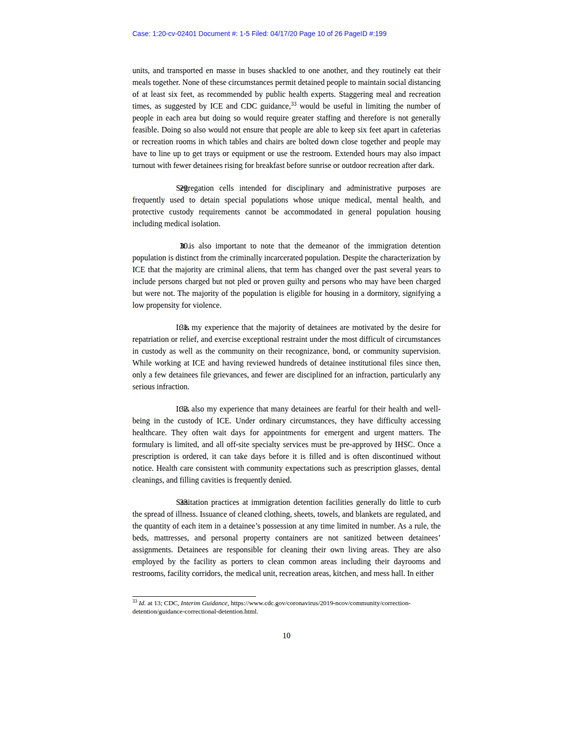Case: 1:20-cv-02401 Document #: 1-5 Filed: 04/17/20 Page 10 of 26 PageID #:199
units, and transported en masse in buses shackled to one another, and they routinely eat their meals together. None of these circumstances permit detained people to maintain social distancing of at least six feet, as recommended by public health experts. Staggering meal and recreation times, as suggested by ICE and CDC guidance,33 would be useful in limiting the number of people in each area but doing so would require greater staffing and therefore is not generally feasible. Doing so also would not ensure that people are able to keep six feet apart in cafeterias or recreation rooms in which tables and chairs are bolted down close together and people may have to line up to get trays or equipment or use the restroom. Extended hours may also impact turnout with fewer detainees rising for breakfast before sunrise or outdoor recreation after dark.
29. Segregation cells intended for disciplinary and administrative purposes are frequently used to detain special populations whose unique medical, mental health, and protective custody requirements cannot be accommodated in general population housing including medical isolation.
30. It is also important to note that the demeanor of the immigration detention population is distinct from the criminally incarcerated population. Despite the characterization by ICE that the majority are criminal aliens, that term has changed over the past several years to include persons charged but not pled or proven guilty and persons who may have been charged but were not. The majority of the population is eligible for housing in a dormitory, signifying a low propensity for violence.
31. It is my experience that the majority of detainees are motivated by the desire for repatriation or relief, and exercise exceptional restraint under the most difficult of circumstances in custody as well as the community on their recognizance, bond, or community supervision. While working at ICE and having reviewed hundreds of detainee institutional files since then, only a few detainees file grievances, and fewer are disciplined for an infraction, particularly any serious infraction.
32. It is also my experience that many detainees are fearful for their health and well-being in the custody of ICE. Under ordinary circumstances, they have difficulty accessing healthcare. They often wait days for appointments for emergent and urgent matters. The formulary is limited, and all off-site specialty services must be pre-approved by IHSC. Once a prescription is ordered, it can take days before it is filled and is often discontinued without notice. Health care consistent with community expectations such as prescription glasses, dental cleanings, and filling cavities is frequently denied.
33. Sanitation practices at immigration detention facilities generally do little to curb the spread of illness. Issuance of cleaned clothing, sheets, towels, and blankets are regulated, and the quantity of each item in a detainee’s possession at any time limited in number. As a rule, the beds, mattresses, and personal property containers are not sanitized between detainees’ assignments. Detainees are responsible for cleaning their own living areas. They are also employed by the facility as porters to clean common areas including their dayrooms and restrooms, facility corridors, the medical unit, recreation areas, kitchen, and mess hall. In either
33 Id. at 13; CDC, Interim Guidance, https://www.cdc.gov/coronavirus/2019-ncov/community/correction-detention/guidance-correctional-detention.html.
10